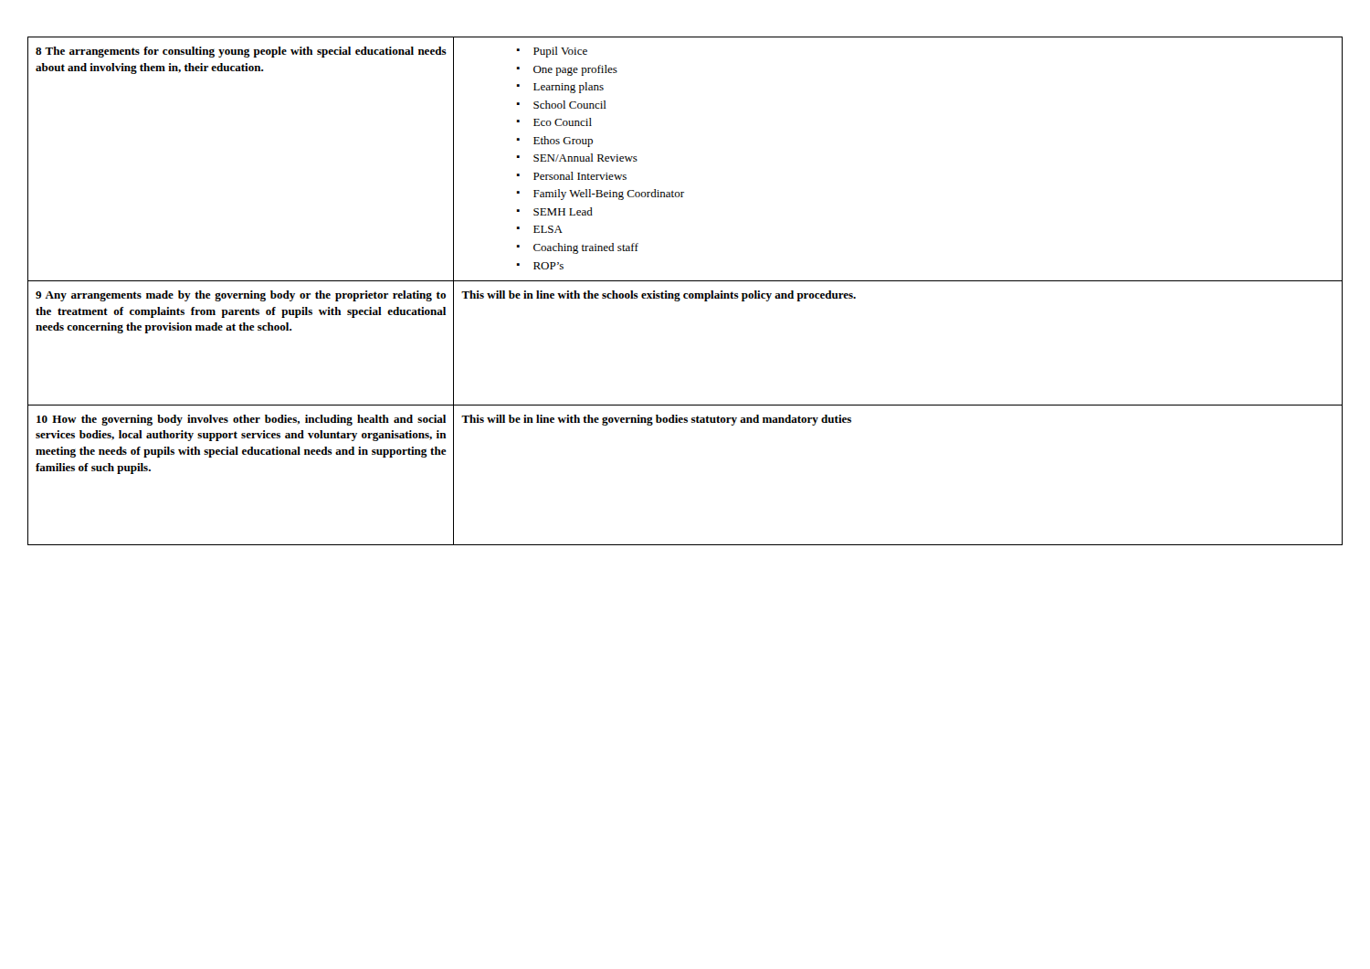| 8 The arrangements for consulting young people with special educational needs about and involving them in, their education. | Pupil Voice One page profiles Learning plans School Council Eco Council Ethos Group SEN/Annual Reviews Personal Interviews Family Well-Being Coordinator SEMH Lead ELSA Coaching trained staff ROP’s |
| 9 Any arrangements made by the governing body or the proprietor relating to the treatment of complaints from parents of pupils with special educational needs concerning the provision made at the school. | This will be in line with the schools existing complaints policy and procedures. |
| 10 How the governing body involves other bodies, including health and social services bodies, local authority support services and voluntary organisations, in meeting the needs of pupils with special educational needs and in supporting the families of such pupils. | This will be in line with the governing bodies statutory and mandatory duties |